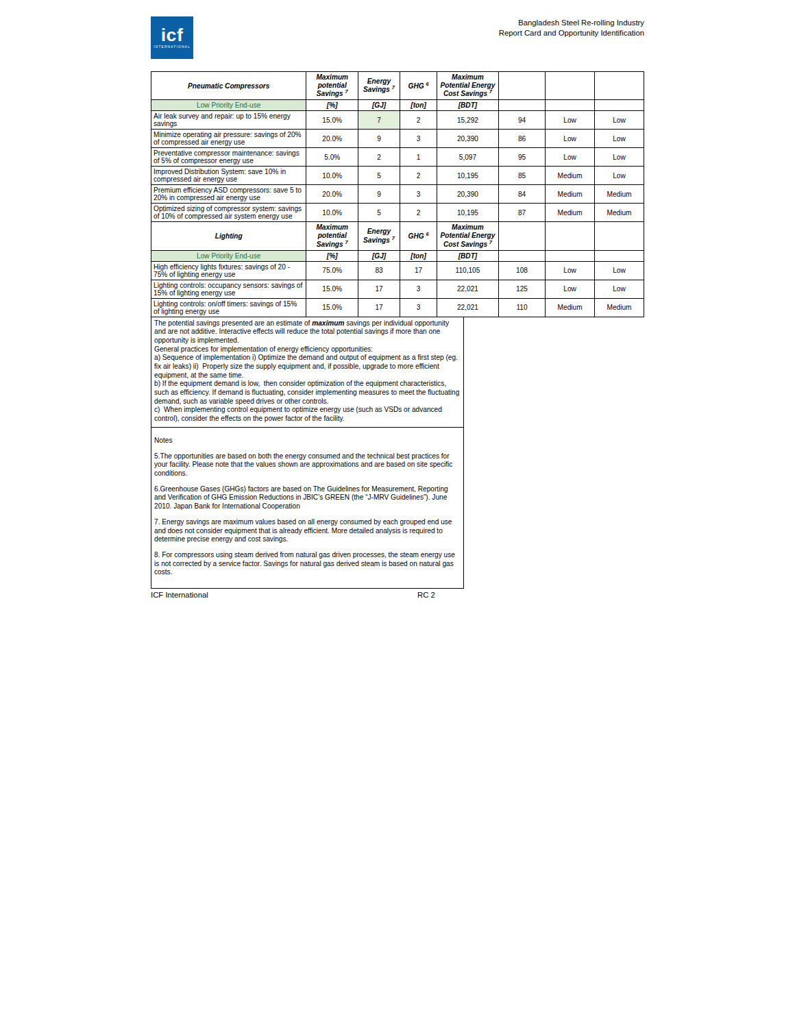icf
INTERNATIONAL
Bangladesh Steel Re-rolling Industry
Report Card and Opportunity Identification
| Pneumatic Compressors | Maximum potential Savings 7 | Energy Savings 7 | GHG 6 | Maximum Potential Energy Cost Savings 7 | | | |
| Low Priority End-use | [%] | [GJ] | [ton] | [BDT] | | | |
| Air leak survey and repair: up to 15% energy savings | 15.0% | 7 | 2 | 15,292 | 94 | Low | Low |
| Minimize operating air pressure: savings of 20% of compressed air energy use | 20.0% | 9 | 3 | 20,390 | 86 | Low | Low |
| Preventative compressor maintenance: savings of 5% of compressor energy use | 5.0% | 2 | 1 | 5,097 | 95 | Low | Low |
| Improved Distribution System: save 10% in compressed air energy use | 10.0% | 5 | 2 | 10,195 | 85 | Medium | Low |
| Premium efficiency ASD compressors: save 5 to 20% in compressed air energy use | 20.0% | 9 | 3 | 20,390 | 84 | Medium | Medium |
| Optimized sizing of compressor system: savings of 10% of compressed air system energy use | 10.0% | 5 | 2 | 10,195 | 87 | Medium | Medium |
| Lighting | Maximum potential Savings 7 | Energy Savings 7 | GHG 6 | Maximum Potential Energy Cost Savings 7 | | | |
| Low Priority End-use | [%] | [GJ] | [ton] | [BDT] | | | |
| High efficiency lights fixtures: savings of 20 - 75% of lighting energy use | 75.0% | 83 | 17 | 110,105 | 108 | Low | Low |
| Lighting controls: occupancy sensors: savings of 15% of lighting energy use | 15.0% | 17 | 3 | 22,021 | 125 | Low | Low |
| Lighting controls: on/off timers: savings of 15% of lighting energy use | 15.0% | 17 | 3 | 22,021 | 110 | Medium | Medium |
The potential savings presented are an estimate of maximum savings per individual opportunity and are not additive. Interactive effects will reduce the total potential savings if more than one opportunity is implemented.
General practices for implementation of energy efficiency opportunities:
a) Sequence of implementation i) Optimize the demand and output of equipment as a first step (eg. fix air leaks) ii) Properly size the supply equipment and, if possible, upgrade to more efficient equipment, at the same time.
b) If the equipment demand is low, then consider optimization of the equipment characteristics, such as efficiency. If demand is fluctuating, consider implementing measures to meet the fluctuating demand, such as variable speed drives or other controls.
c) When implementing control equipment to optimize energy use (such as VSDs or advanced control), consider the effects on the power factor of the facility.
Notes
5.The opportunities are based on both the energy consumed and the technical best practices for your facility. Please note that the values shown are approximations and are based on site specific conditions.
6.Greenhouse Gases (GHGs) factors are based on The Guidelines for Measurement, Reporting and Verification of GHG Emission Reductions in JBIC’s GREEN (the “J-MRV Guidelines”). June 2010. Japan Bank for International Cooperation
7. Energy savings are maximum values based on all energy consumed by each grouped end use and does not consider equipment that is already efficient. More detailed analysis is required to determine precise energy and cost savings.
8. For compressors using steam derived from natural gas driven processes, the steam energy use is not corrected by a service factor. Savings for natural gas derived steam is based on natural gas costs.
ICF International
RC 2